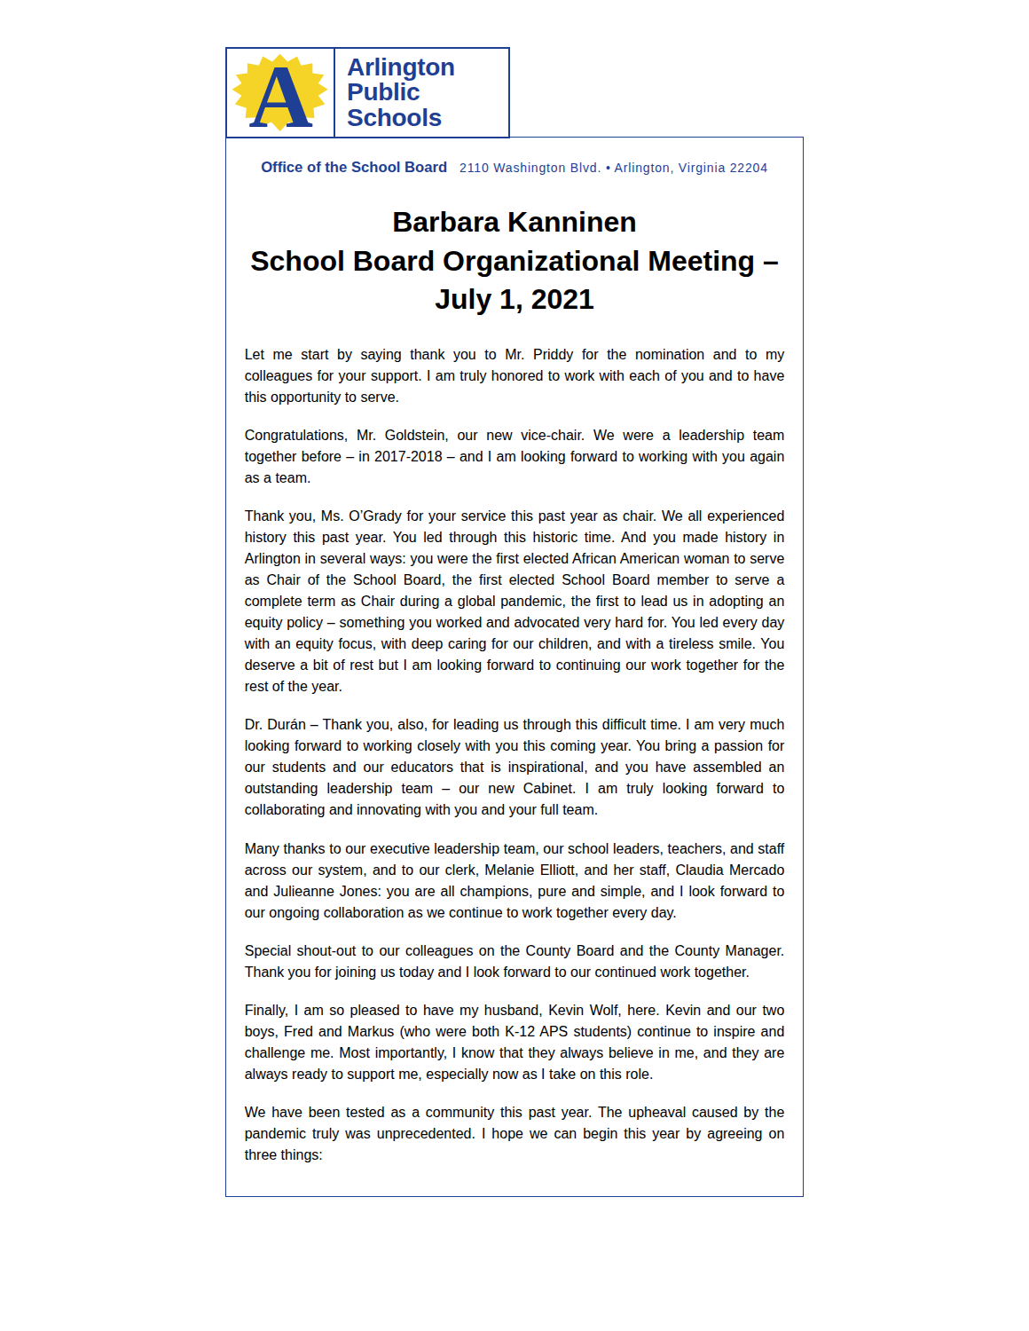A
Arlington Public Schools
Office of the School Board 2110 Washington Blvd. • Arlington, Virginia 22204
Barbara Kanninen School Board Organizational Meeting – July 1, 2021
Let me start by saying thank you to Mr. Priddy for the nomination and to my colleagues for your support. I am truly honored to work with each of you and to have this opportunity to serve.
Congratulations, Mr. Goldstein, our new vice-chair. We were a leadership team together before – in 2017-2018 – and I am looking forward to working with you again as a team.
Thank you, Ms. O’Grady for your service this past year as chair. We all experienced history this past year. You led through this historic time. And you made history in Arlington in several ways: you were the first elected African American woman to serve as Chair of the School Board, the first elected School Board member to serve a complete term as Chair during a global pandemic, the first to lead us in adopting an equity policy – something you worked and advocated very hard for. You led every day with an equity focus, with deep caring for our children, and with a tireless smile. You deserve a bit of rest but I am looking forward to continuing our work together for the rest of the year.
Dr. Durán – Thank you, also, for leading us through this difficult time. I am very much looking forward to working closely with you this coming year. You bring a passion for our students and our educators that is inspirational, and you have assembled an outstanding leadership team – our new Cabinet. I am truly looking forward to collaborating and innovating with you and your full team.
Many thanks to our executive leadership team, our school leaders, teachers, and staff across our system, and to our clerk, Melanie Elliott, and her staff, Claudia Mercado and Julieanne Jones: you are all champions, pure and simple, and I look forward to our ongoing collaboration as we continue to work together every day.
Special shout-out to our colleagues on the County Board and the County Manager. Thank you for joining us today and I look forward to our continued work together.
Finally, I am so pleased to have my husband, Kevin Wolf, here. Kevin and our two boys, Fred and Markus (who were both K-12 APS students) continue to inspire and challenge me. Most importantly, I know that they always believe in me, and they are always ready to support me, especially now as I take on this role.
We have been tested as a community this past year. The upheaval caused by the pandemic truly was unprecedented. I hope we can begin this year by agreeing on three things: